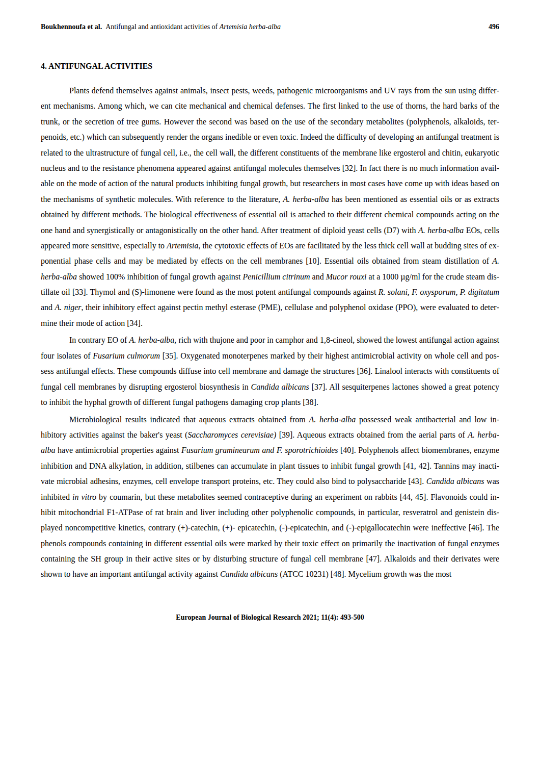Boukhennoufa et al. Antifungal and antioxidant activities of Artemisia herba-alba
496
4. ANTIFUNGAL ACTIVITIES
Plants defend themselves against animals, insect pests, weeds, pathogenic microorganisms and UV rays from the sun using different mechanisms. Among which, we can cite mechanical and chemical defenses. The first linked to the use of thorns, the hard barks of the trunk, or the secretion of tree gums. However the second was based on the use of the secondary metabolites (polyphenols, alkaloids, terpenoids, etc.) which can subsequently render the organs inedible or even toxic. Indeed the difficulty of developing an antifungal treatment is related to the ultrastructure of fungal cell, i.e., the cell wall, the different constituents of the membrane like ergosterol and chitin, eukaryotic nucleus and to the resistance phenomena appeared against antifungal molecules themselves [32]. In fact there is no much information available on the mode of action of the natural products inhibiting fungal growth, but researchers in most cases have come up with ideas based on the mechanisms of synthetic molecules. With reference to the literature, A. herba-alba has been mentioned as essential oils or as extracts obtained by different methods. The biological effectiveness of essential oil is attached to their different chemical compounds acting on the one hand and synergistically or antagonistically on the other hand. After treatment of diploid yeast cells (D7) with A. herba-alba EOs, cells appeared more sensitive, especially to Artemisia, the cytotoxic effects of EOs are facilitated by the less thick cell wall at budding sites of exponential phase cells and may be mediated by effects on the cell membranes [10]. Essential oils obtained from steam distillation of A. herba-alba showed 100% inhibition of fungal growth against Penicillium citrinum and Mucor rouxi at a 1000 µg/ml for the crude steam distillate oil [33]. Thymol and (S)-limonene were found as the most potent antifungal compounds against R. solani, F. oxysporum, P. digitatum and A. niger, their inhibitory effect against pectin methyl esterase (PME), cellulase and polyphenol oxidase (PPO), were evaluated to determine their mode of action [34].
In contrary EO of A. herba-alba, rich with thujone and poor in camphor and 1,8-cineol, showed the lowest antifungal action against four isolates of Fusarium culmorum [35]. Oxygenated monoterpenes marked by their highest antimicrobial activity on whole cell and possess antifungal effects. These compounds diffuse into cell membrane and damage the structures [36]. Linalool interacts with constituents of fungal cell membranes by disrupting ergosterol biosynthesis in Candida albicans [37]. All sesquiterpenes lactones showed a great potency to inhibit the hyphal growth of different fungal pathogens damaging crop plants [38].
Microbiological results indicated that aqueous extracts obtained from A. herba-alba possessed weak antibacterial and low inhibitory activities against the baker's yeast (Saccharomyces cerevisiae) [39]. Aqueous extracts obtained from the aerial parts of A. herba-alba have antimicrobial properties against Fusarium graminearum and F. sporotrichioides [40]. Polyphenols affect biomembranes, enzyme inhibition and DNA alkylation, in addition, stilbenes can accumulate in plant tissues to inhibit fungal growth [41, 42]. Tannins may inactivate microbial adhesins, enzymes, cell envelope transport proteins, etc. They could also bind to polysaccharide [43]. Candida albicans was inhibited in vitro by coumarin, but these metabolites seemed contraceptive during an experiment on rabbits [44, 45]. Flavonoids could inhibit mitochondrial F1-ATPase of rat brain and liver including other polyphenolic compounds, in particular, resveratrol and genistein displayed noncompetitive kinetics, contrary (+)-catechin, (+)- epicatechin, (-)-epicatechin, and (-)-epigallocatechin were ineffective [46]. The phenols compounds containing in different essential oils were marked by their toxic effect on primarily the inactivation of fungal enzymes containing the SH group in their active sites or by disturbing structure of fungal cell membrane [47]. Alkaloids and their derivates were shown to have an important antifungal activity against Candida albicans (ATCC 10231) [48]. Mycelium growth was the most
European Journal of Biological Research 2021; 11(4): 493-500